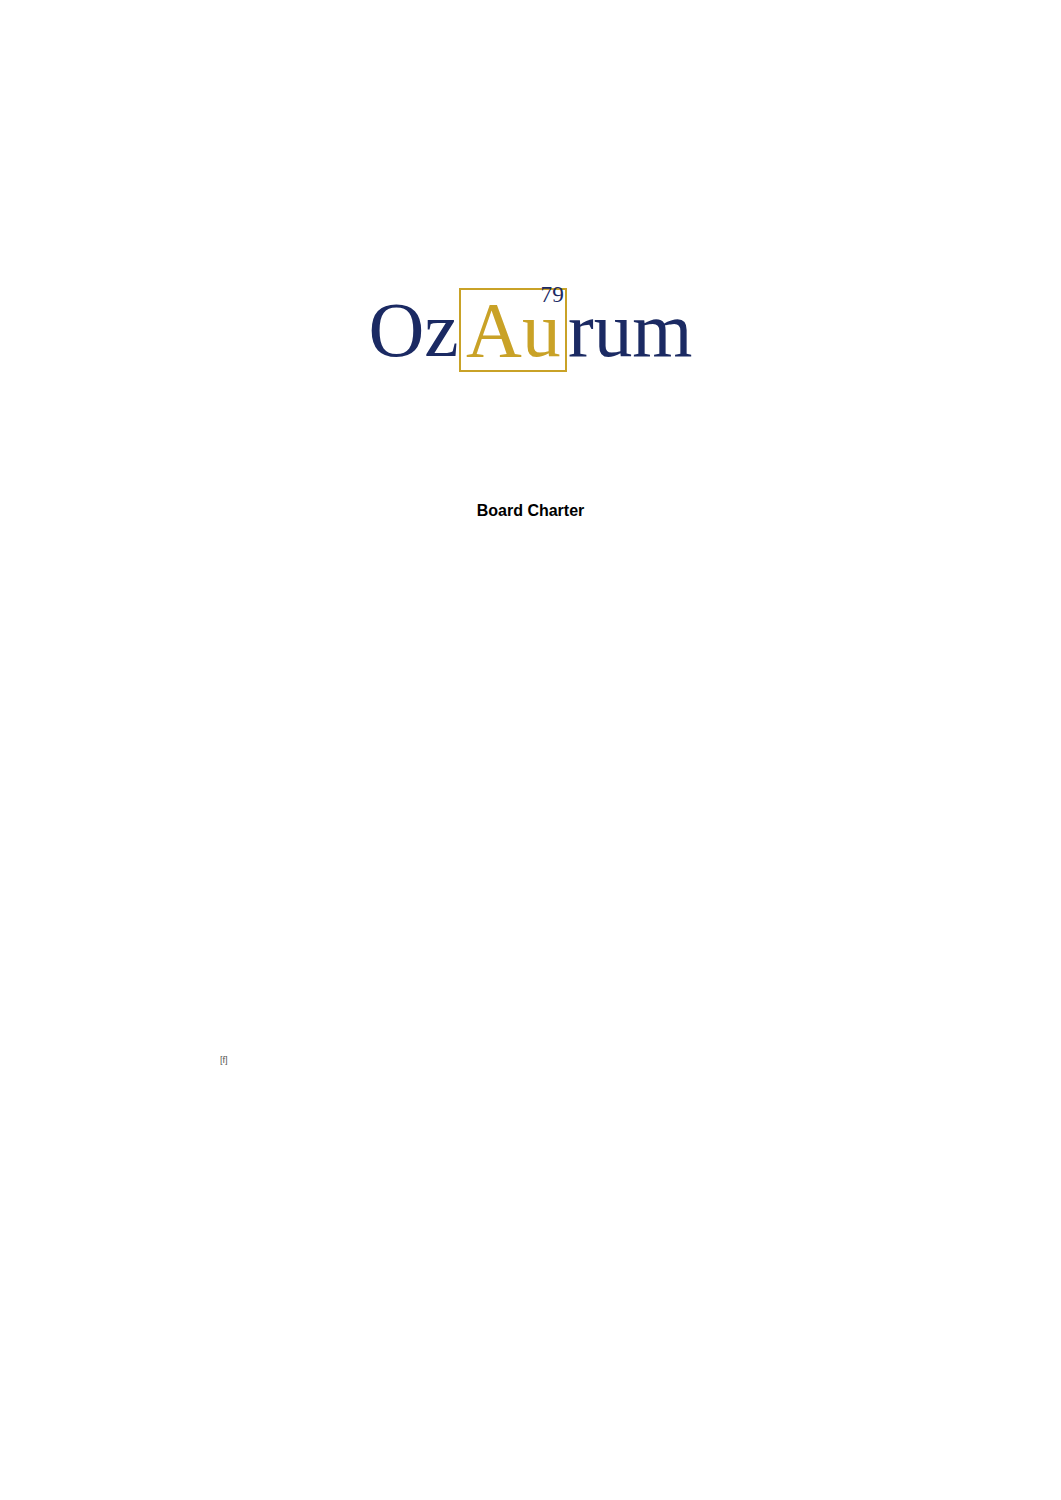Oz79 Aurum
Board Charter
[f]